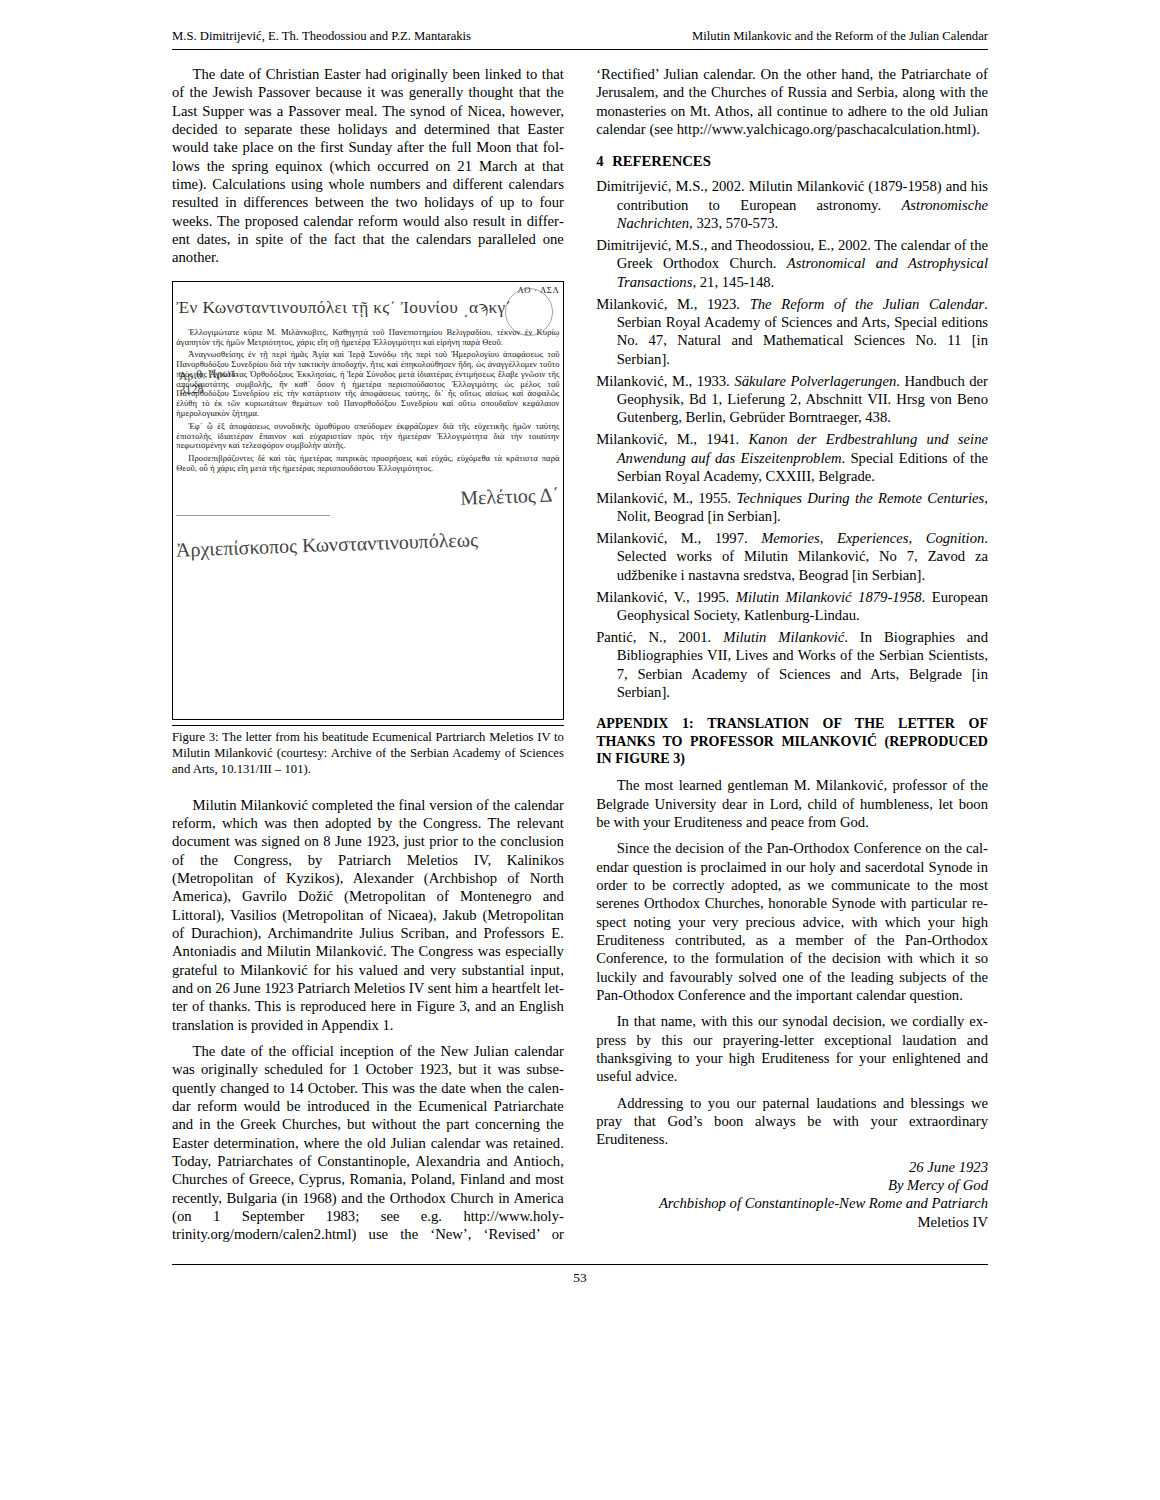M.S. Dimitrijević, E. Th. Theodossiou and P.Z. Mantarakis Milutin Milankovic and the Reform of the Julian Calendar
The date of Christian Easter had originally been linked to that of the Jewish Passover because it was generally thought that the Last Supper was a Passover meal. The synod of Nicea, however, decided to separate these holidays and determined that Easter would take place on the first Sunday after the full Moon that follows the spring equinox (which occurred on 21 March at that time). Calculations using whole numbers and different calendars resulted in differences between the two holidays of up to four weeks. The proposed calendar reform would also result in different dates, in spite of the fact that the calendars paralleled one another.
ΛΟ · ΛΣΛ
Ἐν Κωνσταντινουπόλει τῇ κϛ΄ Ἰουνίου ͵αϡκγ΄
Ἀριθ. Πρωτ.
3128
Ἐλλογιμώτατε κύριε Μ. Μιλάνκοβιτς, Καθηγητὰ τοῦ Πανεπιστημίου Βελιγραδίου, τέκνον ἐν Κυρίῳ ἀγαπητὸν τῆς ἡμῶν Μετριότητος, χάρις εἴη σῇ ἡμετέρᾳ Ἐλλογιμότητι καὶ εἰρήνη παρὰ Θεοῦ.
Ἀναγνωσθείσης ἐν τῇ περὶ ἡμᾶς Ἁγίᾳ καὶ Ἱερᾷ Συνόδῳ τῆς περὶ τοῦ Ἡμερολογίου ἀποφάσεως τοῦ Πανορθοδόξου Συνεδρίου διὰ τὴν τακτικὴν ἀποδοχήν, ἥτις καὶ ἐπηκολούθησεν ἤδη, ὡς ἀναγγέλλομεν τοῦτο πρὸς τὰς Ἁγιωτάτας Ὀρθοδόξους Ἐκκλησίας, ἡ Ἱερὰ Σύνοδος μετὰ ἰδιαιτέρας ἐντιμήσεως ἔλαβε γνῶσιν τῆς σπουδαιοτάτης συμβολῆς, ἣν καθ᾽ ὅσον ἡ ἡμετέρα περισπούδαστος Ἐλλογιμότης ὡς μέλος τοῦ Πανορθοδόξου Συνεδρίου εἰς τὴν κατάρτισιν τῆς ἀποφάσεως ταύτης, δι᾽ ἧς οὕτως αἰσίως καὶ ἀσφαλῶς ἐλύθη τὸ ἐκ τῶν κυριωτάτων θεμάτων τοῦ Πανορθοδόξου Συνεδρίου καὶ οὕτω σπουδαῖον κεφάλαιον ἡμερολογιακὸν ζήτημα.
Ἐφ᾽ ᾧ ἐξ ἀποφάσεως συνοδικῆς ὁμοθύμου σπεύδομεν ἐκφράζομεν διὰ τῆς εὐχετικῆς ἡμῶν ταύτης ἐπιστολῆς ἰδιαιτέραν ἔπαινον καὶ εὐχαριστίαν πρὸς τὴν ἡμετέραν Ἐλλογιμότητα διὰ τὴν τοιαύτην πεφωτισμένην καὶ τελεσφόρον συμβολὴν αὐτῆς.
Προσεπιβράζοντες δὲ καὶ τὰς ἡμετέρας πατρικὰς προσρήσεις καὶ εὐχάς, εὐχόμεθα τὰ κράτιστα παρὰ Θεοῦ, οὗ ἡ χάρις εἴη μετὰ τῆς ἡμετέρας περισπουδάστου Ἐλλογιμότητος.
Μελέτιος Δ΄
Ἀρχιεπίσκοπος Κωνσταντινουπόλεως
Figure 3: The letter from his beatitude Ecumenical Partriarch Meletios IV to Milutin Milanković (courtesy: Archive of the Serbian Academy of Sciences and Arts, 10.131/III – 101).
Milutin Milanković completed the final version of the calendar reform, which was then adopted by the Congress. The relevant document was signed on 8 June 1923, just prior to the conclusion of the Congress, by Patriarch Meletios IV, Kalinikos (Metropolitan of Kyzikos), Alexander (Archbishop of North America), Gavrilo Dožić (Metropolitan of Montenegro and Littoral), Vasilios (Metropolitan of Nicaea), Jakub (Metropolitan of Durachion), Archimandrite Julius Scriban, and Professors E. Antoniadis and Milutin Milanković. The Congress was especially grateful to Milanković for his valued and very substantial input, and on 26 June 1923 Patriarch Meletios IV sent him a heartfelt letter of thanks. This is reproduced here in Figure 3, and an English translation is provided in Appendix 1.
The date of the official inception of the New Julian calendar was originally scheduled for 1 October 1923, but it was subsequently changed to 14 October. This was the date when the calendar reform would be introduced in the Ecumenical Patriarchate and in the Greek Churches, but without the part concerning the Easter determination, where the old Julian calendar was retained. Today, Patriarchates of Constantinople, Alexandria and Antioch, Churches of Greece, Cyprus, Romania, Poland, Finland and most recently, Bulgaria (in 1968) and the Orthodox Church in America (on 1 September 1983; see e.g. http://www.holy-trinity.org/modern/calen2.html) use the ‘New’, ‘Revised’ or ‘Rectified’ Julian calendar. On the other hand, the Patriarchate of Jerusalem, and the Churches of Russia and Serbia, along with the monasteries on Mt. Athos, all continue to adhere to the old Julian calendar (see http://www.yalchicago.org/paschacalculation.html).
4 REFERENCES
Dimitrijević, M.S., 2002. Milutin Milanković (1879-1958) and his contribution to European astronomy. Astronomische Nachrichten, 323, 570-573.
Dimitrijević, M.S., and Theodossiou, E., 2002. The calendar of the Greek Orthodox Church. Astronomical and Astrophysical Transactions, 21, 145-148.
Milanković, M., 1923. The Reform of the Julian Calendar. Serbian Royal Academy of Sciences and Arts, Special editions No. 47, Natural and Mathematical Sciences No. 11 [in Serbian].
Milanković, M., 1933. Säkulare Polverlagerungen. Handbuch der Geophysik, Bd 1, Lieferung 2, Abschnitt VII. Hrsg von Beno Gutenberg, Berlin, Gebrüder Borntraeger, 438.
Milanković, M., 1941. Kanon der Erdbestrahlung und seine Anwendung auf das Eiszeitenproblem. Special Editions of the Serbian Royal Academy, CXXIII, Belgrade.
Milanković, M., 1955. Techniques During the Remote Centuries, Nolit, Beograd [in Serbian].
Milanković, M., 1997. Memories, Experiences, Cognition. Selected works of Milutin Milanković, No 7, Zavod za udžbenike i nastavna sredstva, Beograd [in Serbian].
Milanković, V., 1995. Milutin Milanković 1879-1958. European Geophysical Society, Katlenburg-Lindau.
Pantić, N., 2001. Milutin Milanković. In Biographies and Bibliographies VII, Lives and Works of the Serbian Scientists, 7, Serbian Academy of Sciences and Arts, Belgrade [in Serbian].
Appendix 1: Translation of the letter of thanks to Professor Milanković (reproduced in Figure 3)
The most learned gentleman M. Milanković, professor of the Belgrade University dear in Lord, child of humbleness, let boon be with your Eruditeness and peace from God.
Since the decision of the Pan-Orthodox Conference on the calendar question is proclaimed in our holy and sacerdotal Synode in order to be correctly adopted, as we communicate to the most serenes Orthodox Churches, honorable Synode with particular respect noting your very precious advice, with which your high Eruditeness contributed, as a member of the Pan-Orthodox Conference, to the formulation of the decision with which it so luckily and favourably solved one of the leading subjects of the Pan-Othodox Conference and the important calendar question.
In that name, with this our synodal decision, we cordially express by this our prayering-letter exceptional laudation and thanksgiving to your high Eruditeness for your enlightened and useful advice.
Addressing to you our paternal laudations and blessings we pray that God’s boon always be with your extraordinary Eruditeness.
26 June 1923
By Mercy of God
Archbishop of Constantinople-New Rome and Patriarch
Meletios IV
53